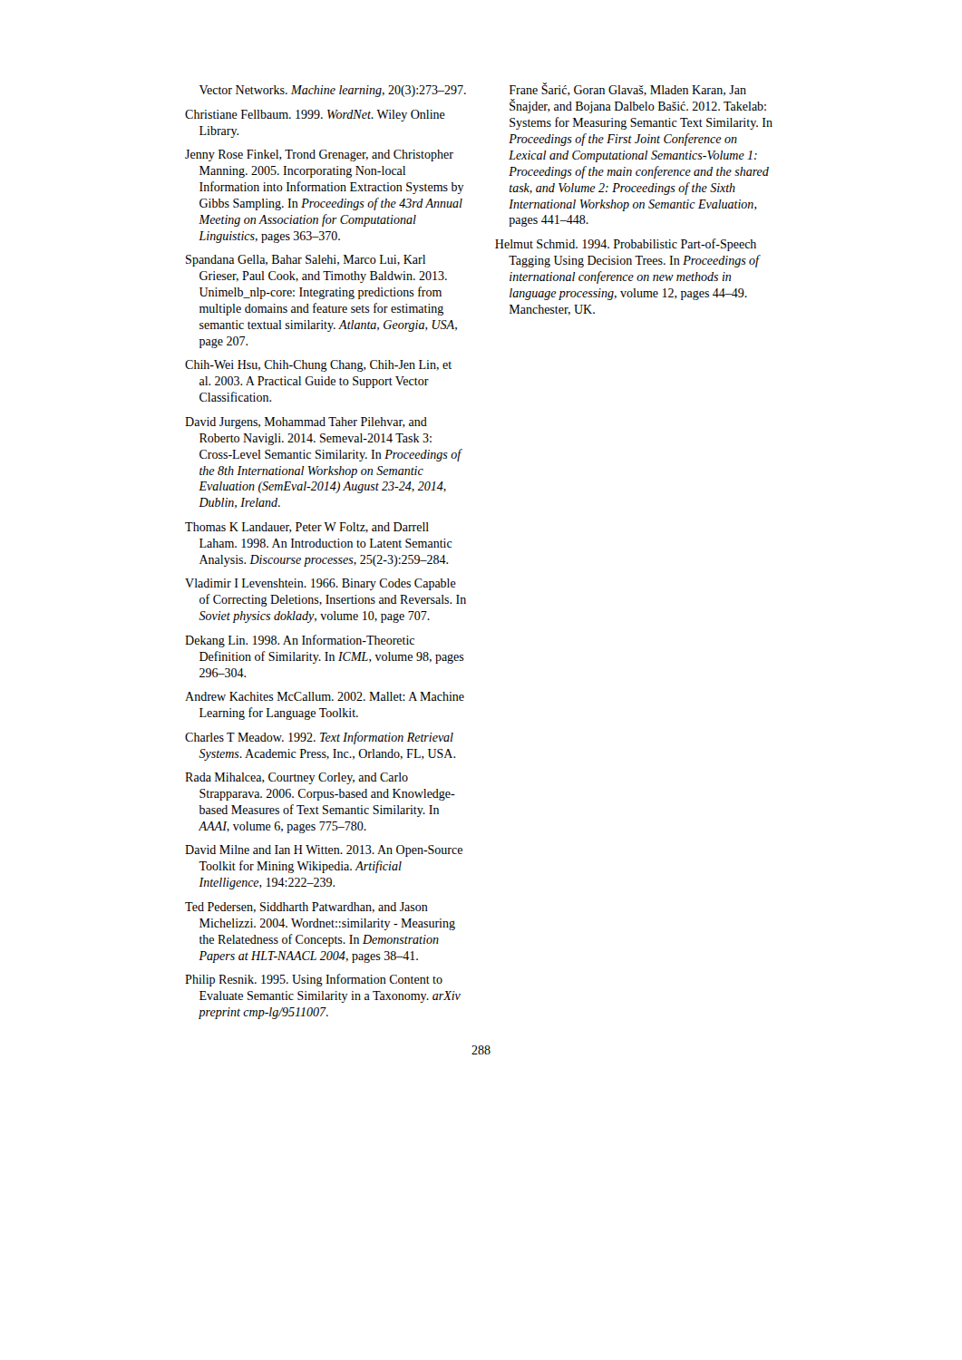Vector Networks. Machine learning, 20(3):273–297.
Christiane Fellbaum. 1999. WordNet. Wiley Online Library.
Jenny Rose Finkel, Trond Grenager, and Christopher Manning. 2005. Incorporating Non-local Information into Information Extraction Systems by Gibbs Sampling. In Proceedings of the 43rd Annual Meeting on Association for Computational Linguistics, pages 363–370.
Spandana Gella, Bahar Salehi, Marco Lui, Karl Grieser, Paul Cook, and Timothy Baldwin. 2013. Unimelb_nlp-core: Integrating predictions from multiple domains and feature sets for estimating semantic textual similarity. Atlanta, Georgia, USA, page 207.
Chih-Wei Hsu, Chih-Chung Chang, Chih-Jen Lin, et al. 2003. A Practical Guide to Support Vector Classification.
David Jurgens, Mohammad Taher Pilehvar, and Roberto Navigli. 2014. Semeval-2014 Task 3: Cross-Level Semantic Similarity. In Proceedings of the 8th International Workshop on Semantic Evaluation (SemEval-2014) August 23-24, 2014, Dublin, Ireland.
Thomas K Landauer, Peter W Foltz, and Darrell Laham. 1998. An Introduction to Latent Semantic Analysis. Discourse processes, 25(2-3):259–284.
Vladimir I Levenshtein. 1966. Binary Codes Capable of Correcting Deletions, Insertions and Reversals. In Soviet physics doklady, volume 10, page 707.
Dekang Lin. 1998. An Information-Theoretic Definition of Similarity. In ICML, volume 98, pages 296–304.
Andrew Kachites McCallum. 2002. Mallet: A Machine Learning for Language Toolkit.
Charles T Meadow. 1992. Text Information Retrieval Systems. Academic Press, Inc., Orlando, FL, USA.
Rada Mihalcea, Courtney Corley, and Carlo Strapparava. 2006. Corpus-based and Knowledge-based Measures of Text Semantic Similarity. In AAAI, volume 6, pages 775–780.
David Milne and Ian H Witten. 2013. An Open-Source Toolkit for Mining Wikipedia. Artificial Intelligence, 194:222–239.
Ted Pedersen, Siddharth Patwardhan, and Jason Michelizzi. 2004. Wordnet::similarity - Measuring the Relatedness of Concepts. In Demonstration Papers at HLT-NAACL 2004, pages 38–41.
Philip Resnik. 1995. Using Information Content to Evaluate Semantic Similarity in a Taxonomy. arXiv preprint cmp-lg/9511007.
Frane Šarić, Goran Glavaš, Mladen Karan, Jan Šnajder, and Bojana Dalbelo Bašić. 2012. Takelab: Systems for Measuring Semantic Text Similarity. In Proceedings of the First Joint Conference on Lexical and Computational Semantics-Volume 1: Proceedings of the main conference and the shared task, and Volume 2: Proceedings of the Sixth International Workshop on Semantic Evaluation, pages 441–448.
Helmut Schmid. 1994. Probabilistic Part-of-Speech Tagging Using Decision Trees. In Proceedings of international conference on new methods in language processing, volume 12, pages 44–49. Manchester, UK.
288